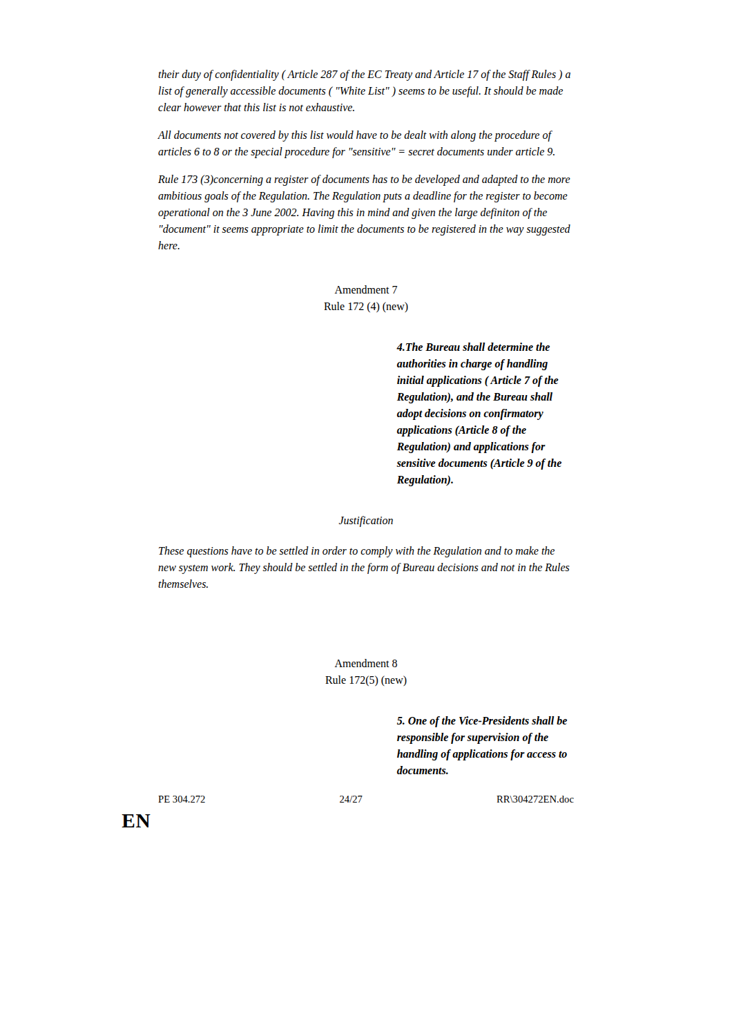their duty of confidentiality ( Article 287 of the EC Treaty and Article 17 of the Staff Rules ) a list of generally accessible documents ( "White List" ) seems to be useful. It should be made clear however that this list is not exhaustive.
All documents not covered by this list would have to be dealt with along the procedure of articles 6 to 8 or the special procedure for "sensitive" = secret documents under article 9.
Rule 173 (3)concerning a register of documents has to be developed and adapted to the more ambitious goals of the Regulation. The Regulation puts a deadline for the register to become operational on the 3 June 2002. Having this in mind and given the large definiton of the "document" it seems appropriate to limit the documents to be registered in the way suggested here.
Amendment 7
Rule 172 (4) (new)
4.The Bureau shall determine the authorities in charge of handling initial applications ( Article 7 of the Regulation), and the Bureau shall adopt decisions on confirmatory applications (Article 8 of the Regulation) and applications for sensitive documents (Article 9 of the Regulation).
Justification
These questions have to be settled in order to comply with the Regulation and to make the new system work. They should be settled in the form of Bureau decisions and not in the Rules themselves.
Amendment 8
Rule 172(5) (new)
5. One of the Vice-Presidents shall be responsible for supervision of the handling of applications for access to documents.
PE 304.272 24/27 RR\304272EN.doc
EN